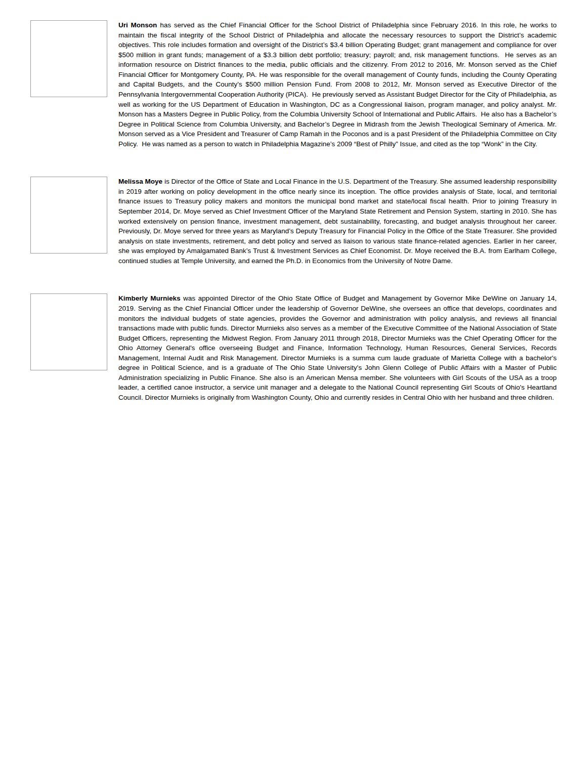Uri Monson has served as the Chief Financial Officer for the School District of Philadelphia since February 2016. In this role, he works to maintain the fiscal integrity of the School District of Philadelphia and allocate the necessary resources to support the District’s academic objectives. This role includes formation and oversight of the District’s $3.4 billion Operating Budget; grant management and compliance for over $500 million in grant funds; management of a $3.3 billion debt portfolio; treasury; payroll; and, risk management functions. He serves as an information resource on District finances to the media, public officials and the citizenry. From 2012 to 2016, Mr. Monson served as the Chief Financial Officer for Montgomery County, PA. He was responsible for the overall management of County funds, including the County Operating and Capital Budgets, and the County’s $500 million Pension Fund. From 2008 to 2012, Mr. Monson served as Executive Director of the Pennsylvania Intergovernmental Cooperation Authority (PICA). He previously served as Assistant Budget Director for the City of Philadelphia, as well as working for the US Department of Education in Washington, DC as a Congressional liaison, program manager, and policy analyst. Mr. Monson has a Masters Degree in Public Policy, from the Columbia University School of International and Public Affairs. He also has a Bachelor’s Degree in Political Science from Columbia University, and Bachelor’s Degree in Midrash from the Jewish Theological Seminary of America. Mr. Monson served as a Vice President and Treasurer of Camp Ramah in the Poconos and is a past President of the Philadelphia Committee on City Policy. He was named as a person to watch in Philadelphia Magazine’s 2009 “Best of Philly” Issue, and cited as the top “Wonk” in the City.
Melissa Moye is Director of the Office of State and Local Finance in the U.S. Department of the Treasury. She assumed leadership responsibility in 2019 after working on policy development in the office nearly since its inception. The office provides analysis of State, local, and territorial finance issues to Treasury policy makers and monitors the municipal bond market and state/local fiscal health. Prior to joining Treasury in September 2014, Dr. Moye served as Chief Investment Officer of the Maryland State Retirement and Pension System, starting in 2010. She has worked extensively on pension finance, investment management, debt sustainability, forecasting, and budget analysis throughout her career. Previously, Dr. Moye served for three years as Maryland’s Deputy Treasury for Financial Policy in the Office of the State Treasurer. She provided analysis on state investments, retirement, and debt policy and served as liaison to various state finance-related agencies. Earlier in her career, she was employed by Amalgamated Bank’s Trust & Investment Services as Chief Economist. Dr. Moye received the B.A. from Earlham College, continued studies at Temple University, and earned the Ph.D. in Economics from the University of Notre Dame.
Kimberly Murnieks was appointed Director of the Ohio State Office of Budget and Management by Governor Mike DeWine on January 14, 2019. Serving as the Chief Financial Officer under the leadership of Governor DeWine, she oversees an office that develops, coordinates and monitors the individual budgets of state agencies, provides the Governor and administration with policy analysis, and reviews all financial transactions made with public funds. Director Murnieks also serves as a member of the Executive Committee of the National Association of State Budget Officers, representing the Midwest Region. From January 2011 through 2018, Director Murnieks was the Chief Operating Officer for the Ohio Attorney General's office overseeing Budget and Finance, Information Technology, Human Resources, General Services, Records Management, Internal Audit and Risk Management. Director Murnieks is a summa cum laude graduate of Marietta College with a bachelor's degree in Political Science, and is a graduate of The Ohio State University's John Glenn College of Public Affairs with a Master of Public Administration specializing in Public Finance. She also is an American Mensa member. She volunteers with Girl Scouts of the USA as a troop leader, a certified canoe instructor, a service unit manager and a delegate to the National Council representing Girl Scouts of Ohio's Heartland Council. Director Murnieks is originally from Washington County, Ohio and currently resides in Central Ohio with her husband and three children.